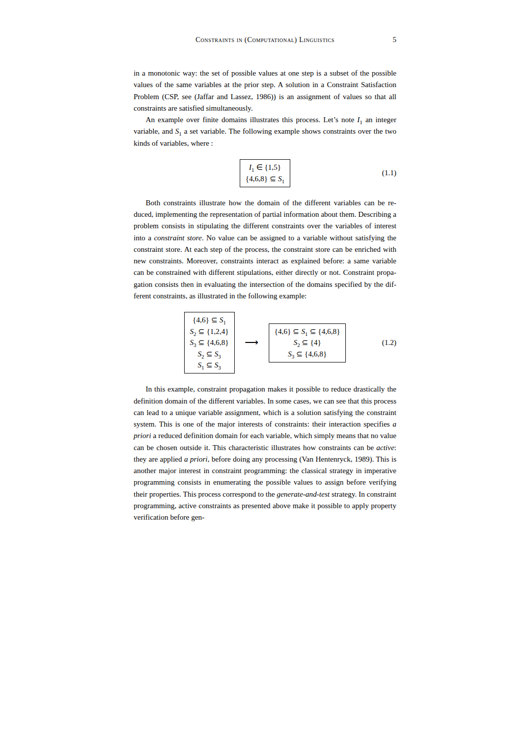Constraints in (Computational) Linguistics 5
in a monotonic way: the set of possible values at one step is a subset of the possible values of the same variables at the prior step. A solution in a Constraint Satisfaction Problem (CSP, see (Jaffar and Lassez, 1986)) is an assignment of values so that all constraints are satisfied simultaneously.
An example over finite domains illustrates this process. Let’s note I1 an integer variable, and S1 a set variable. The following example shows constraints over the two kinds of variables, where :
I1 ∈ {1,5}
{4,6,8} ⊆ S1 (1.1)
Both constraints illustrate how the domain of the different variables can be reduced, implementing the representation of partial information about them. Describing a problem consists in stipulating the different constraints over the variables of interest into a constraint store. No value can be assigned to a variable without satisfying the constraint store. At each step of the process, the constraint store can be enriched with new constraints. Moreover, constraints interact as explained before: a same variable can be constrained with different stipulations, either directly or not. Constraint propagation consists then in evaluating the intersection of the domains specified by the different constraints, as illustrated in the following example:
{4,6} ⊆ S1
S2 ⊆ {1,2,4}
S3 ⊆ {4,6,8}
S2 ⊆ S3
S1 ⊆ S3 ⟶ {4,6} ⊆ S1 ⊆ {4,6,8}
S2 ⊆ {4}
S3 ⊆ {4,6,8} (1.2)
In this example, constraint propagation makes it possible to reduce drastically the definition domain of the different variables. In some cases, we can see that this process can lead to a unique variable assignment, which is a solution satisfying the constraint system. This is one of the major interests of constraints: their interaction specifies a priori a reduced definition domain for each variable, which simply means that no value can be chosen outside it. This characteristic illustrates how constraints can be active: they are applied a priori, before doing any processing (Van Hentenryck, 1989). This is another major interest in constraint programming: the classical strategy in imperative programming consists in enumerating the possible values to assign before verifying their properties. This process correspond to the generate-and-test strategy. In constraint programming, active constraints as presented above make it possible to apply property verification before gen-